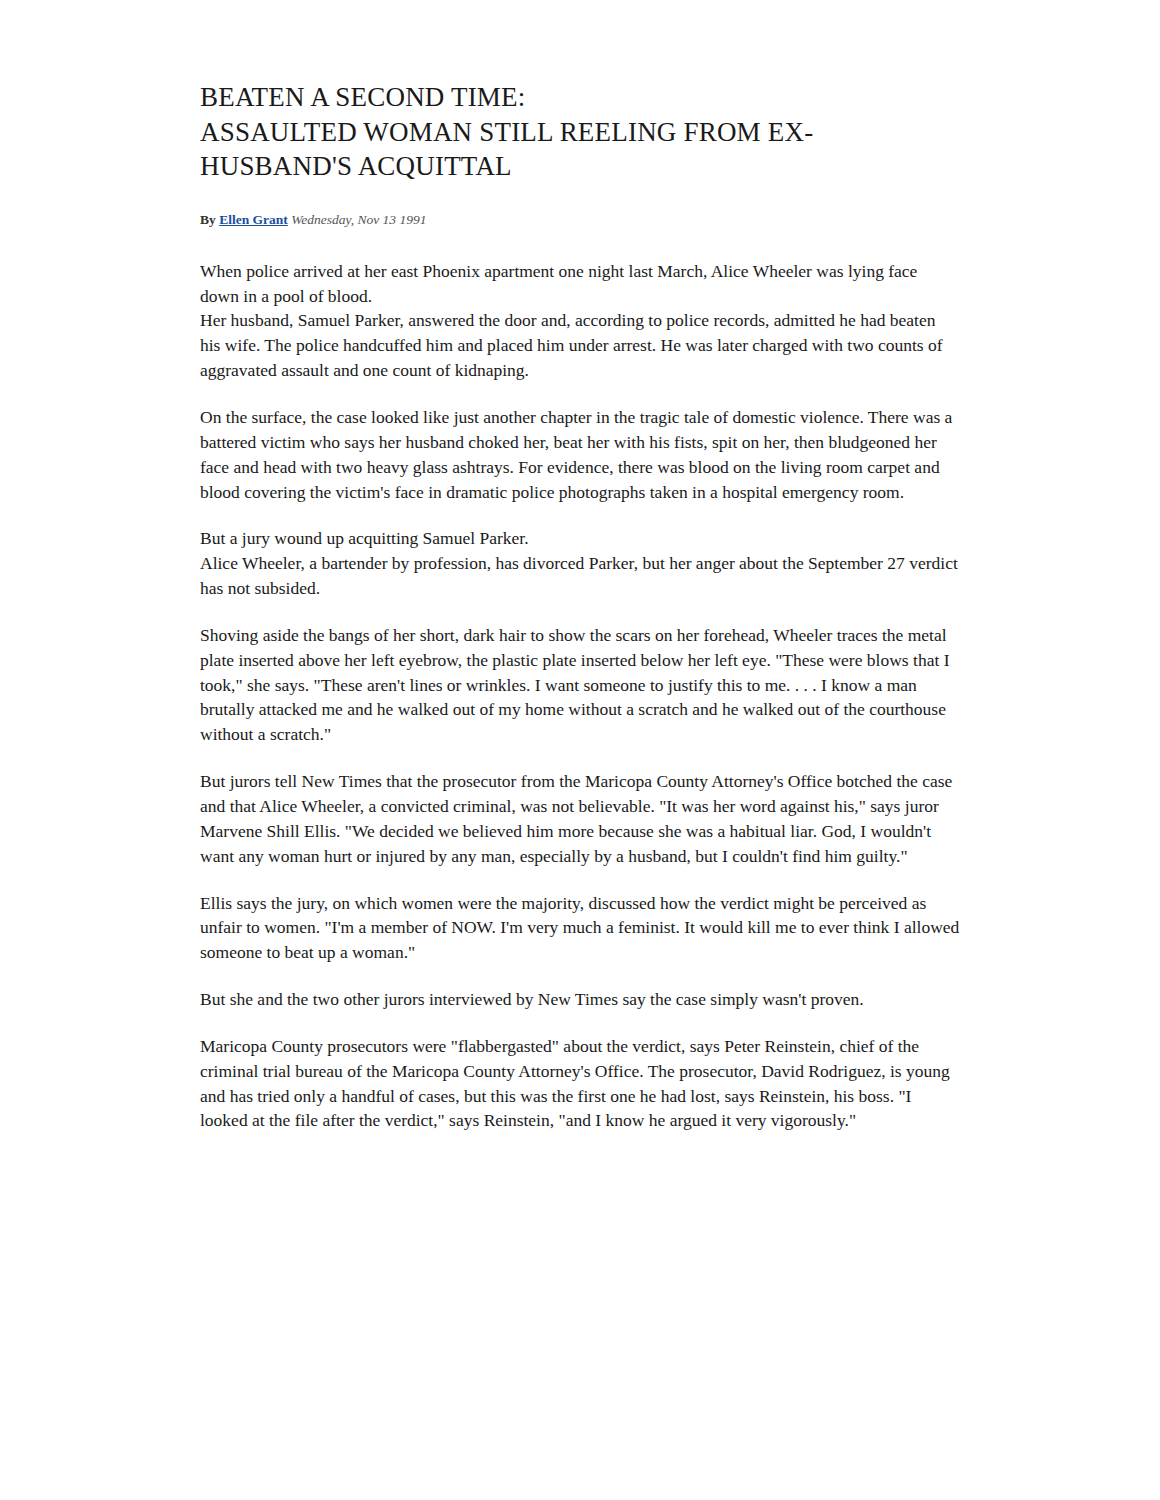BEATEN A SECOND TIME:
ASSAULTED WOMAN STILL REELING FROM EX-HUSBAND'S ACQUITTAL
By Ellen Grant Wednesday, Nov 13 1991
When police arrived at her east Phoenix apartment one night last March, Alice Wheeler was lying face down in a pool of blood.
Her husband, Samuel Parker, answered the door and, according to police records, admitted he had beaten his wife. The police handcuffed him and placed him under arrest. He was later charged with two counts of aggravated assault and one count of kidnaping.
On the surface, the case looked like just another chapter in the tragic tale of domestic violence. There was a battered victim who says her husband choked her, beat her with his fists, spit on her, then bludgeoned her face and head with two heavy glass ashtrays. For evidence, there was blood on the living room carpet and blood covering the victim's face in dramatic police photographs taken in a hospital emergency room.
But a jury wound up acquitting Samuel Parker.
Alice Wheeler, a bartender by profession, has divorced Parker, but her anger about the September 27 verdict has not subsided.
Shoving aside the bangs of her short, dark hair to show the scars on her forehead, Wheeler traces the metal plate inserted above her left eyebrow, the plastic plate inserted below her left eye. "These were blows that I took," she says. "These aren't lines or wrinkles. I want someone to justify this to me. . . . I know a man brutally attacked me and he walked out of my home without a scratch and he walked out of the courthouse without a scratch."
But jurors tell New Times that the prosecutor from the Maricopa County Attorney's Office botched the case and that Alice Wheeler, a convicted criminal, was not believable. "It was her word against his," says juror Marvene Shill Ellis. "We decided we believed him more because she was a habitual liar. God, I wouldn't want any woman hurt or injured by any man, especially by a husband, but I couldn't find him guilty."
Ellis says the jury, on which women were the majority, discussed how the verdict might be perceived as unfair to women. "I'm a member of NOW. I'm very much a feminist. It would kill me to ever think I allowed someone to beat up a woman."
But she and the two other jurors interviewed by New Times say the case simply wasn't proven.
Maricopa County prosecutors were "flabbergasted" about the verdict, says Peter Reinstein, chief of the criminal trial bureau of the Maricopa County Attorney's Office. The prosecutor, David Rodriguez, is young and has tried only a handful of cases, but this was the first one he had lost, says Reinstein, his boss. "I looked at the file after the verdict," says Reinstein, "and I know he argued it very vigorously."